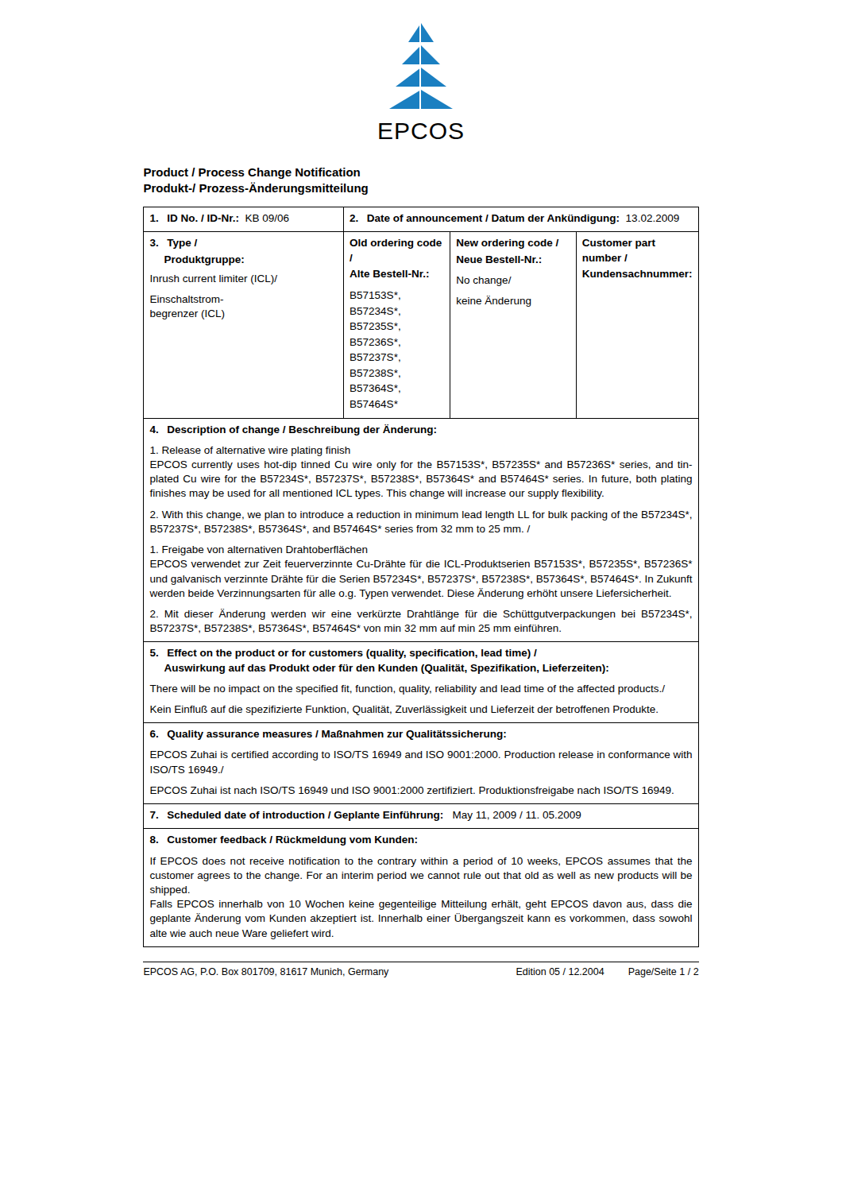EPCOS
Product / Process Change Notification Produkt-/ Prozess-Änderungsmitteilung
| 1. ID No. / ID-Nr.: KB 09/06 | 2. Date of announcement / Datum der Ankündigung: 13.02.2009 |
| 3. Type / Produktgruppe: Inrush current limiter (ICL)/ Einschaltstrom- begrenzer (ICL) | Old ordering code / Alte Bestell-Nr.: B57153S*, B57234S*, B57235S*, B57236S*, B57237S*, B57238S*, B57364S*, B57464S* | New ordering code / Neue Bestell-Nr.: No change/ keine Änderung | Customer part number / Kundensachnummer: |
| 4. Description of change / Beschreibung der Änderung: 1. Release of alternative wire plating finish EPCOS currently uses hot-dip tinned Cu wire only for the B57153S*, B57235S* and B57236S* series, and tin-plated Cu wire for the B57234S*, B57237S*, B57238S*, B57364S* and B57464S* series. In future, both plating finishes may be used for all mentioned ICL types. This change will increase our supply flexibility. 2. With this change, we plan to introduce a reduction in minimum lead length LL for bulk packing of the B57234S*, B57237S*, B57238S*, B57364S*, and B57464S* series from 32 mm to 25 mm. / 1. Freigabe von alternativen Drahtoberflächen EPCOS verwendet zur Zeit feuerverzinnte Cu-Drähte für die ICL-Produktserien B57153S*, B57235S*, B57236S* und galvanisch verzinnte Drähte für die Serien B57234S*, B57237S*, B57238S*, B57364S*, B57464S*. In Zukunft werden beide Verzinnungsarten für alle o.g. Typen verwendet. Diese Änderung erhöht unsere Liefersicherheit. 2. Mit dieser Änderung werden wir eine verkürzte Drahtlänge für die Schüttgutverpackungen bei B57234S*, B57237S*, B57238S*, B57364S*, B57464S* von min 32 mm auf min 25 mm einführen. |
| 5. Effect on the product or for customers (quality, specification, lead time) / Auswirkung auf das Produkt oder für den Kunden (Qualität, Spezifikation, Lieferzeiten): There will be no impact on the specified fit, function, quality, reliability and lead time of the affected products./ Kein Einfluß auf die spezifizierte Funktion, Qualität, Zuverlässigkeit und Lieferzeit der betroffenen Produkte. |
| 6. Quality assurance measures / Maßnahmen zur Qualitätssicherung: EPCOS Zuhai is certified according to ISO/TS 16949 and ISO 9001:2000. Production release in conformance with ISO/TS 16949./ EPCOS Zuhai ist nach ISO/TS 16949 und ISO 9001:2000 zertifiziert. Produktionsfreigabe nach ISO/TS 16949. |
| 7. Scheduled date of introduction / Geplante Einführung: May 11, 2009 / 11. 05.2009 |
| 8. Customer feedback / Rückmeldung vom Kunden: If EPCOS does not receive notification to the contrary within a period of 10 weeks, EPCOS assumes that the customer agrees to the change. For an interim period we cannot rule out that old as well as new products will be shipped. Falls EPCOS innerhalb von 10 Wochen keine gegenteilige Mitteilung erhält, geht EPCOS davon aus, dass die geplante Änderung vom Kunden akzeptiert ist. Innerhalb einer Übergangszeit kann es vorkommen, dass sowohl alte wie auch neue Ware geliefert wird. |
EPCOS AG, P.O. Box 801709, 81617 Munich, Germany
Edition 05 / 12.2004
Page/Seite 1 / 2